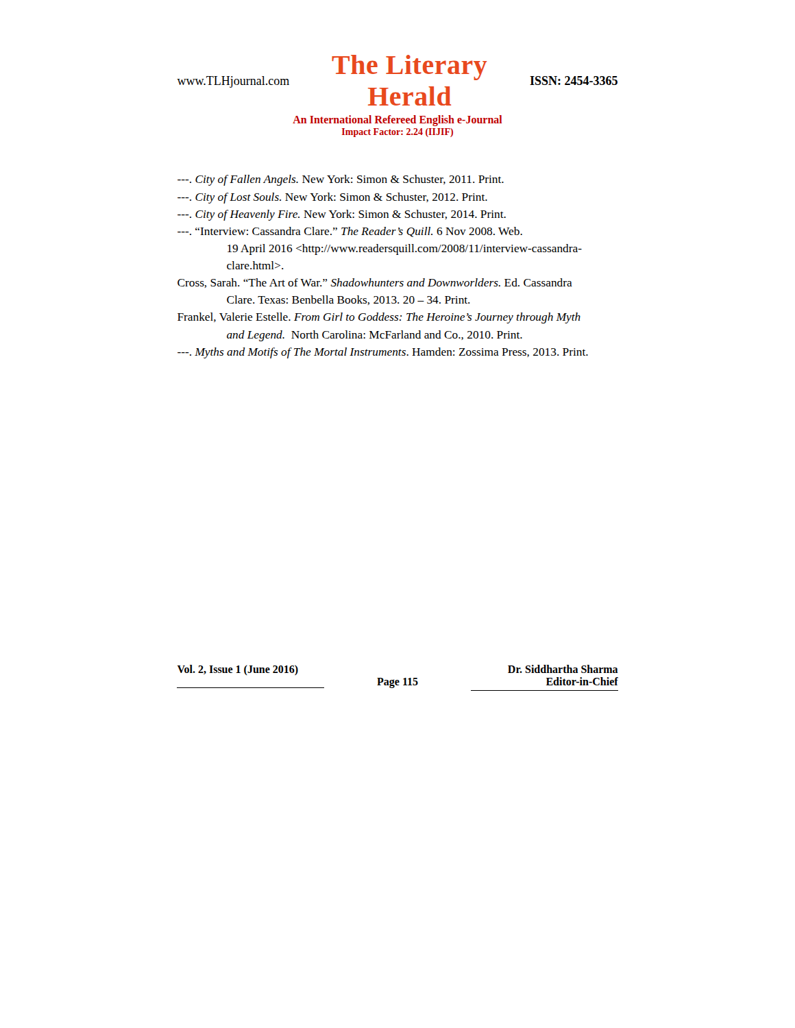www.TLHjournal.com The Literary Herald ISSN: 2454-3365
An International Refereed English e-Journal
Impact Factor: 2.24 (IIJIF)
---. City of Fallen Angels. New York: Simon & Schuster, 2011. Print.
---. City of Lost Souls. New York: Simon & Schuster, 2012. Print.
---. City of Heavenly Fire. New York: Simon & Schuster, 2014. Print.
---. “Interview: Cassandra Clare.” The Reader’s Quill. 6 Nov 2008. Web. 19 April 2016 <http://www.readersquill.com/2008/11/interview-cassandra-clare.html>.
Cross, Sarah. “The Art of War.” Shadowhunters and Downworlders. Ed. Cassandra Clare. Texas: Benbella Books, 2013. 20 – 34. Print.
Frankel, Valerie Estelle. From Girl to Goddess: The Heroine’s Journey through Myth and Legend. North Carolina: McFarland and Co., 2010. Print.
---. Myths and Motifs of The Mortal Instruments. Hamden: Zossima Press, 2013. Print.
Vol. 2, Issue 1 (June 2016)
Dr. Siddhartha Sharma
Page 115
Editor-in-Chief